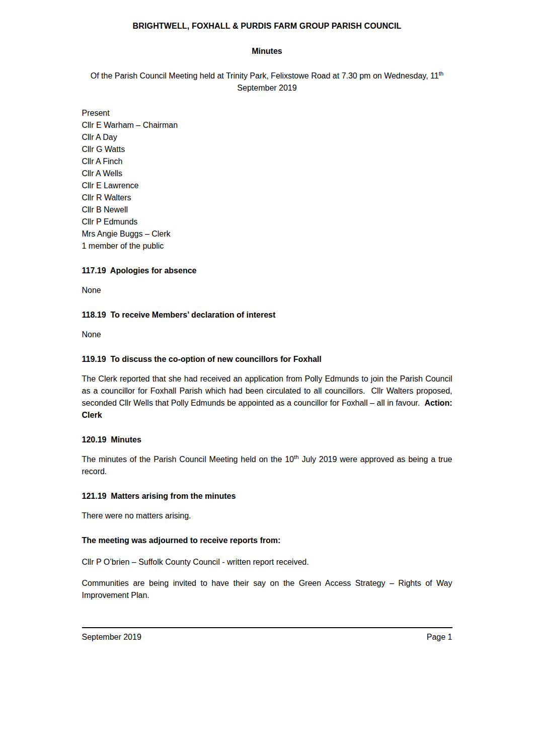BRIGHTWELL, FOXHALL & PURDIS FARM GROUP PARISH COUNCIL
Minutes
Of the Parish Council Meeting held at Trinity Park, Felixstowe Road at 7.30 pm on Wednesday, 11th September 2019
Present
Cllr E Warham – Chairman
Cllr A Day
Cllr G Watts
Cllr A Finch
Cllr A Wells
Cllr E Lawrence
Cllr R Walters
Cllr B Newell
Cllr P Edmunds
Mrs Angie Buggs – Clerk
1 member of the public
117.19 Apologies for absence
None
118.19 To receive Members’ declaration of interest
None
119.19 To discuss the co-option of new councillors for Foxhall
The Clerk reported that she had received an application from Polly Edmunds to join the Parish Council as a councillor for Foxhall Parish which had been circulated to all councillors. Cllr Walters proposed, seconded Cllr Wells that Polly Edmunds be appointed as a councillor for Foxhall – all in favour. Action: Clerk
120.19 Minutes
The minutes of the Parish Council Meeting held on the 10th July 2019 were approved as being a true record.
121.19 Matters arising from the minutes
There were no matters arising.
The meeting was adjourned to receive reports from:
Cllr P O’brien – Suffolk County Council - written report received.
Communities are being invited to have their say on the Green Access Strategy – Rights of Way Improvement Plan.
September 2019 Page 1